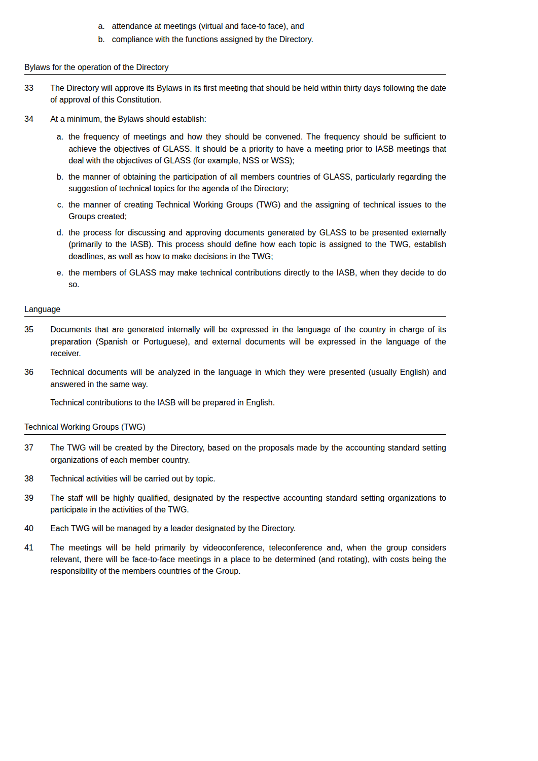attendance at meetings (virtual and face-to face), and
compliance with the functions assigned by the Directory.
Bylaws for the operation of the Directory
33
The Directory will approve its Bylaws in its first meeting that should be held within thirty days following the date of approval of this Constitution.
34
At a minimum, the Bylaws should establish:
the frequency of meetings and how they should be convened. The frequency should be sufficient to achieve the objectives of GLASS. It should be a priority to have a meeting prior to IASB meetings that deal with the objectives of GLASS (for example, NSS or WSS);
the manner of obtaining the participation of all members countries of GLASS, particularly regarding the suggestion of technical topics for the agenda of the Directory;
the manner of creating Technical Working Groups (TWG) and the assigning of technical issues to the Groups created;
the process for discussing and approving documents generated by GLASS to be presented externally (primarily to the IASB). This process should define how each topic is assigned to the TWG, establish deadlines, as well as how to make decisions in the TWG;
the members of GLASS may make technical contributions directly to the IASB, when they decide to do so.
Language
35
Documents that are generated internally will be expressed in the language of the country in charge of its preparation (Spanish or Portuguese), and external documents will be expressed in the language of the receiver.
36
Technical documents will be analyzed in the language in which they were presented (usually English) and answered in the same way.
Technical contributions to the IASB will be prepared in English.
Technical Working Groups (TWG)
37
The TWG will be created by the Directory, based on the proposals made by the accounting standard setting organizations of each member country.
38
Technical activities will be carried out by topic.
39
The staff will be highly qualified, designated by the respective accounting standard setting organizations to participate in the activities of the TWG.
40
Each TWG will be managed by a leader designated by the Directory.
41
The meetings will be held primarily by videoconference, teleconference and, when the group considers relevant, there will be face-to-face meetings in a place to be determined (and rotating), with costs being the responsibility of the members countries of the Group.